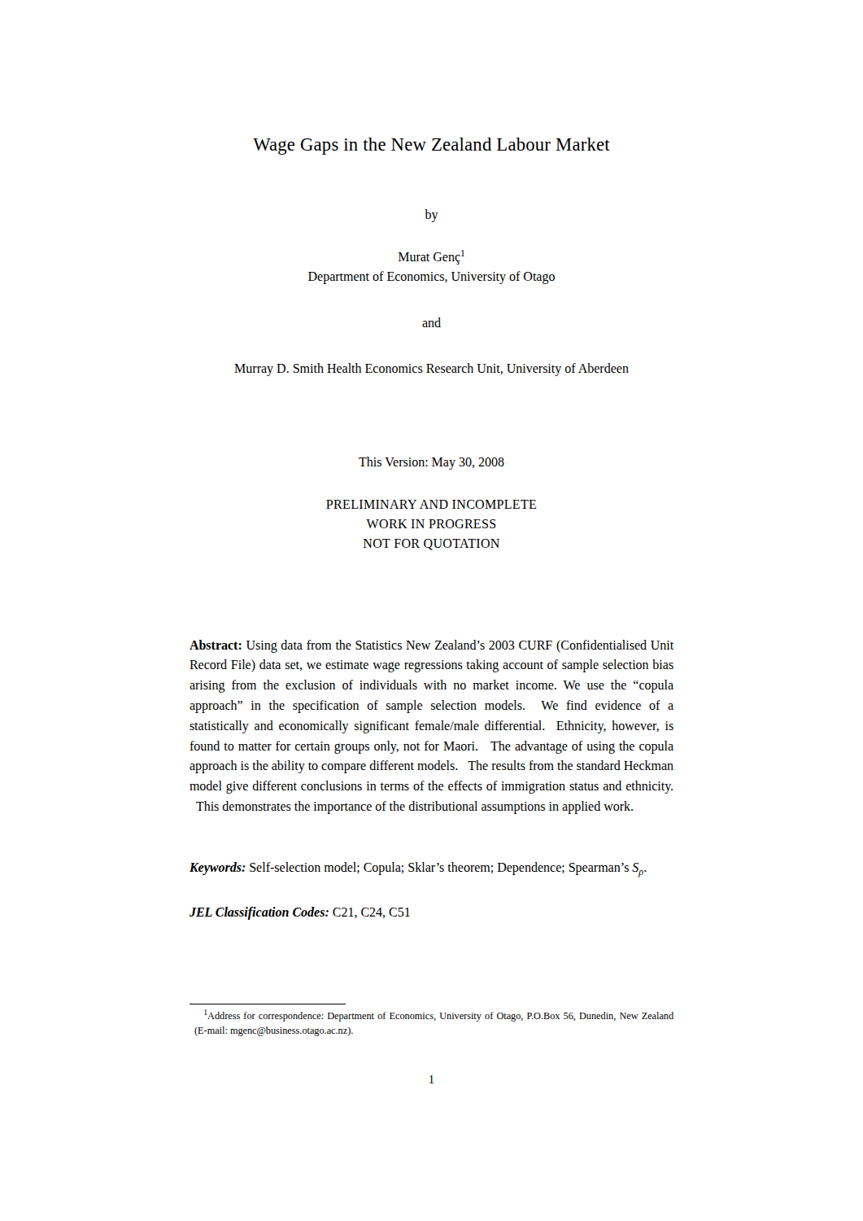Wage Gaps in the New Zealand Labour Market
by
Murat Genç1 Department of Economics, University of Otago
and
Murray D. Smith Health Economics Research Unit, University of Aberdeen
This Version: May 30, 2008
PRELIMINARY AND INCOMPLETE
WORK IN PROGRESS
NOT FOR QUOTATION
Abstract: Using data from the Statistics New Zealand’s 2003 CURF (Confidentialised Unit Record File) data set, we estimate wage regressions taking account of sample selection bias arising from the exclusion of individuals with no market income. We use the “copula approach” in the specification of sample selection models. We find evidence of a statistically and economically significant female/male differential. Ethnicity, however, is found to matter for certain groups only, not for Maori. The advantage of using the copula approach is the ability to compare different models. The results from the standard Heckman model give different conclusions in terms of the effects of immigration status and ethnicity. This demonstrates the importance of the distributional assumptions in applied work.
Keywords: Self-selection model; Copula; Sklar’s theorem; Dependence; Spearman’s Sρ.
JEL Classification Codes: C21, C24, C51
1Address for correspondence: Department of Economics, University of Otago, P.O.Box 56, Dunedin, New Zealand (E-mail: mgenc@business.otago.ac.nz).
1